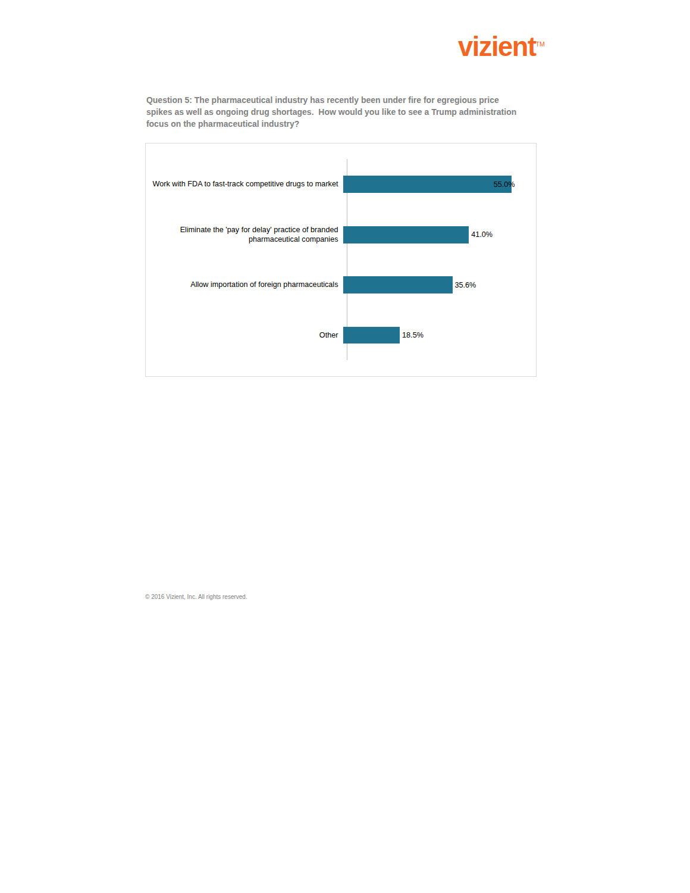vizientTM
Question 5: The pharmaceutical industry has recently been under fire for egregious price spikes as well as ongoing drug shortages. How would you like to see a Trump administration focus on the pharmaceutical industry?
Work with FDA to fast-track competitive drugs to market
55.0%
Eliminate the 'pay for delay' practice of branded pharmaceutical companies
41.0%
Allow importation of foreign pharmaceuticals
35.6%
Other
18.5%
© 2016 Vizient, Inc. All rights reserved.